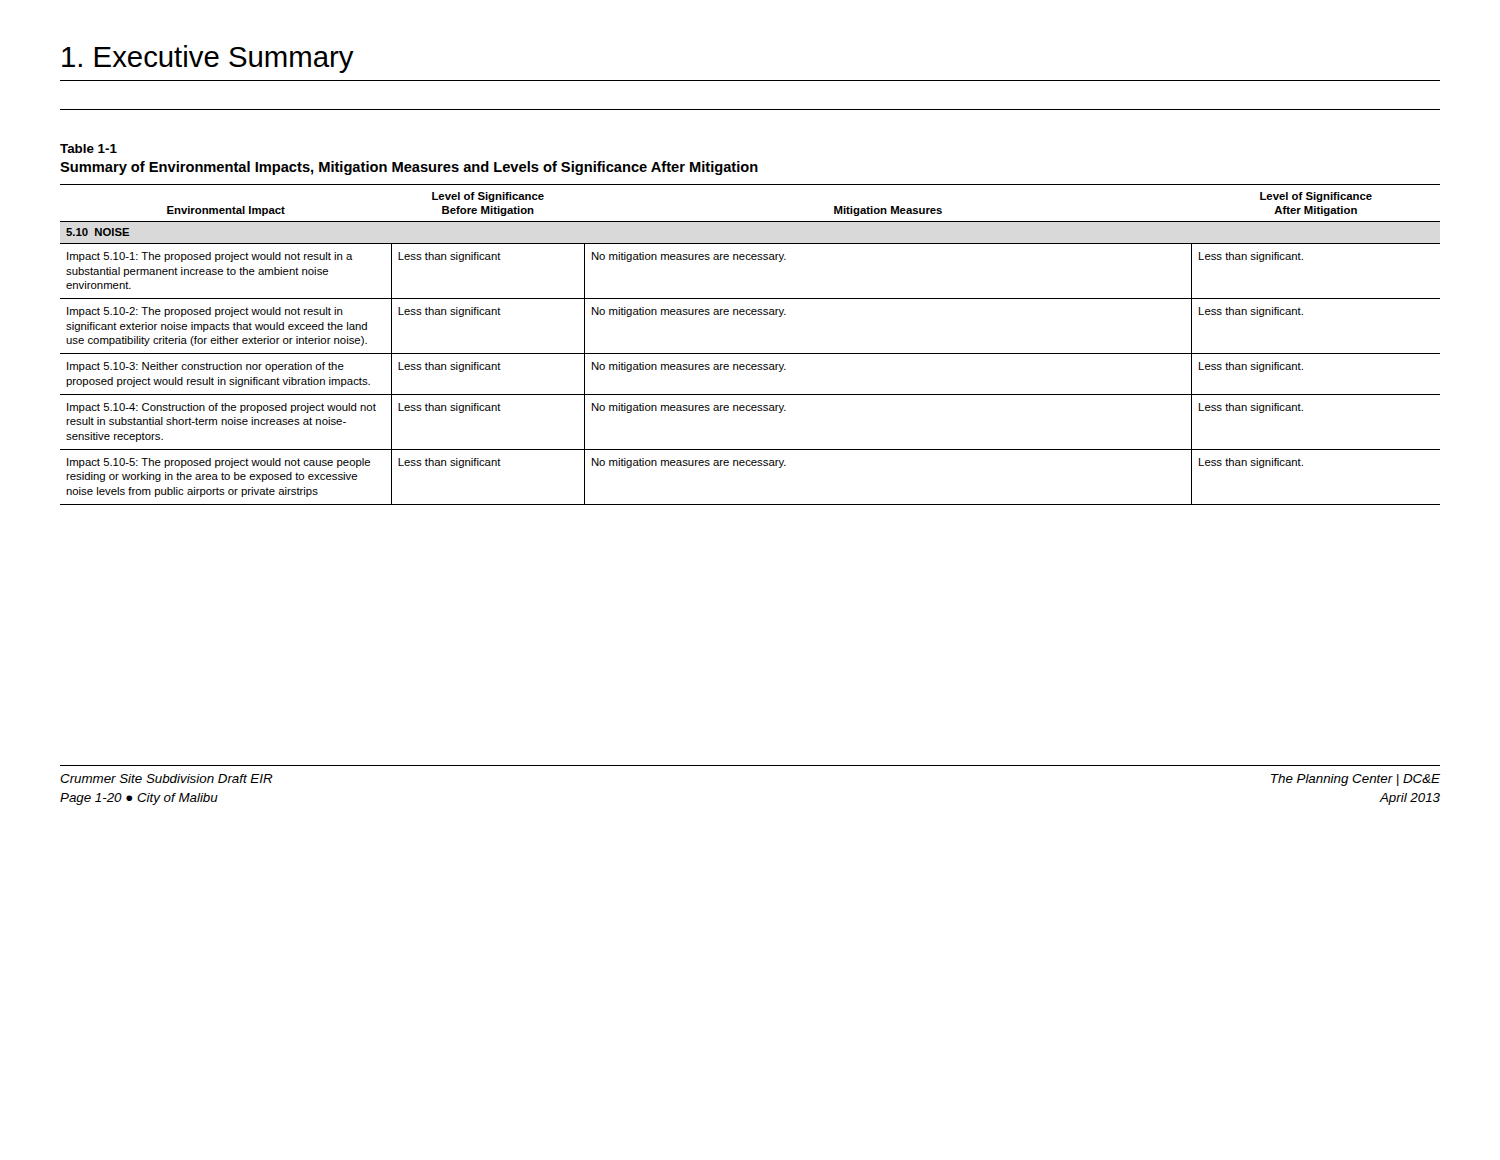1. Executive Summary
Table 1-1
Summary of Environmental Impacts, Mitigation Measures and Levels of Significance After Mitigation
| Environmental Impact | Level of Significance Before Mitigation | Mitigation Measures | Level of Significance After Mitigation |
| --- | --- | --- | --- |
| 5.10 NOISE |
| Impact 5.10-1: The proposed project would not result in a substantial permanent increase to the ambient noise environment. | Less than significant | No mitigation measures are necessary. | Less than significant. |
| Impact 5.10-2: The proposed project would not result in significant exterior noise impacts that would exceed the land use compatibility criteria (for either exterior or interior noise). | Less than significant | No mitigation measures are necessary. | Less than significant. |
| Impact 5.10-3: Neither construction nor operation of the proposed project would result in significant vibration impacts. | Less than significant | No mitigation measures are necessary. | Less than significant. |
| Impact 5.10-4: Construction of the proposed project would not result in substantial short-term noise increases at noise-sensitive receptors. | Less than significant | No mitigation measures are necessary. | Less than significant. |
| Impact 5.10-5: The proposed project would not cause people residing or working in the area to be exposed to excessive noise levels from public airports or private airstrips | Less than significant | No mitigation measures are necessary. | Less than significant. |
Crummer Site Subdivision Draft EIR
Page 1-20 ● City of Malibu
The Planning Center | DC&E
April 2013